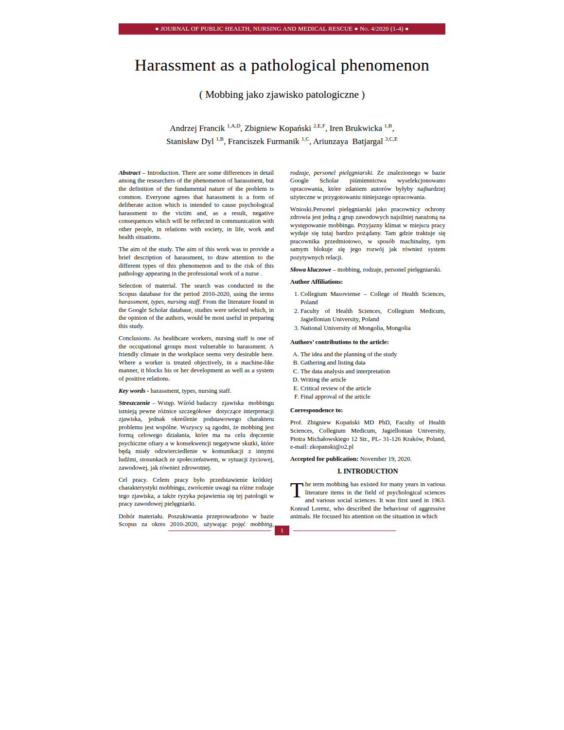● JOURNAL OF PUBLIC HEALTH, NURSING AND MEDICAL RESCUE ● No. 4/2020 (1-4) ●
Harassment as a pathological phenomenon
( Mobbing jako zjawisko patologiczne )
Andrzej Francik 1,A,D, Zbigniew Kopański 2,E,F, Iren Brukwicka 1,B,
Stanisław Dyl 1,B, Franciszek Furmanik 1,C, Ariunzaya Batjargal 3,C,E
Abstract – Introduction. There are some differences in detail among the researchers of the phenomenon of harassment, but the definition of the fundamental nature of the problem is common. Everyone agrees that harassment is a form of deliberate action which is intended to cause psychological harassment to the victim and, as a result, negative consequences which will be reflected in communication with other people, in relations with society, in life, work and health situations.
The aim of the study. The aim of this work was to provide a brief description of harassment, to draw attention to the different types of this phenomenon and to the risk of this pathology appearing in the professional work of a nurse .
Selection of material. The search was conducted in the Scopus database for the period 2010-2020, using the terms harassment, types, nursing staff. From the literature found in the Google Scholar database, studies were selected which, in the opinion of the authors, would be most useful in preparing this study.
Conclusions. As healthcare workers, nursing staff is one of the occupational groups most vulnerable to harassment. A friendly climate in the workplace seems very desirable here. Where a worker is treated objectively, in a machine-like manner, it blocks his or her development as well as a system of positive relations.
Key words - harassment, types, nursing staff.
Streszczenie – Wstęp. Wśród badaczy zjawiska mobbingu istnieją pewne różnice szczegółowe dotyczące interpretacji zjawiska, jednak określenie podstawowego charakteru problemu jest wspólne. Wszyscy są zgodni, że mobbing jest formą celowego działania, które ma na celu dręczenie psychiczne ofiary a w konsekwencji negatywne skutki, które będą miały odzwierciedlenie w komunikacji z innymi ludźmi, stosunkach ze społeczeństwem, w sytuacji życiowej, zawodowej, jak również zdrowotnej.
Cel pracy. Celem pracy było przedstawienie krótkiej charakterystyki mobbingu, zwrócenie uwagi na różne rodzaje tego zjawiska, a także ryzyka pojawienia się tej patologii w pracy zawodowej pielęgniarki.
Dobór materiału. Poszukiwania przeprowadzono w bazie Scopus za okres 2010-2020, używając pojęć mobbing, rodzaje, personel pielęgniarski. Ze znalezionego w bazie Google Scholar piśmiennictwa wyselekcjonowano opracowania, które zdaniem autorów byłyby najbardziej użyteczne w przygotowaniu niniejszego opracowania.
Wnioski.Personel pielęgniarski jako pracownicy ochrony zdrowia jest jedną z grup zawodowych najsilniej narażoną na występowanie mobbingu. Przyjazny klimat w miejscu pracy wydaje się tutaj bardzo pożądany. Tam gdzie traktuje się pracownika przedmiotowo, w sposób machinalny, tym samym blokuje się jego rozwój jak również system pozytywnych relacji.
Słowa kluczowe – mobbing, rodzaje, personel pielęgniarski.
Author Affiliations:
Collegium Masoviense – College of Health Sciences, Poland
Faculty of Health Sciences, Collegium Medicum, Jagiellonian University, Poland
National University of Mongolia, Mongolia
Authors’ contributions to the article:
The idea and the planning of the study
Gathering and listing data
The data analysis and interpretation
Writing the article
Critical review of the article
Final approval of the article
Correspondence to:
Prof. Zbigniew Kopański MD PhD, Faculty of Health Sciences, Collegium Medicum, Jagiellonian University, Piotra Michałowskiego 12 Str., PL- 31-126 Kraków, Poland, e-mail: zkopanski@o2.pl
Accepted for publication: November 19, 2020.
I. INTRODUCTION
The term mobbing has existed for many years in various literature items in the field of psychological sciences and various social sciences. It was first used in 1963. Konrad Lorenz, who described the behaviour of aggressive animals. He focused his attention on the situation in which
1